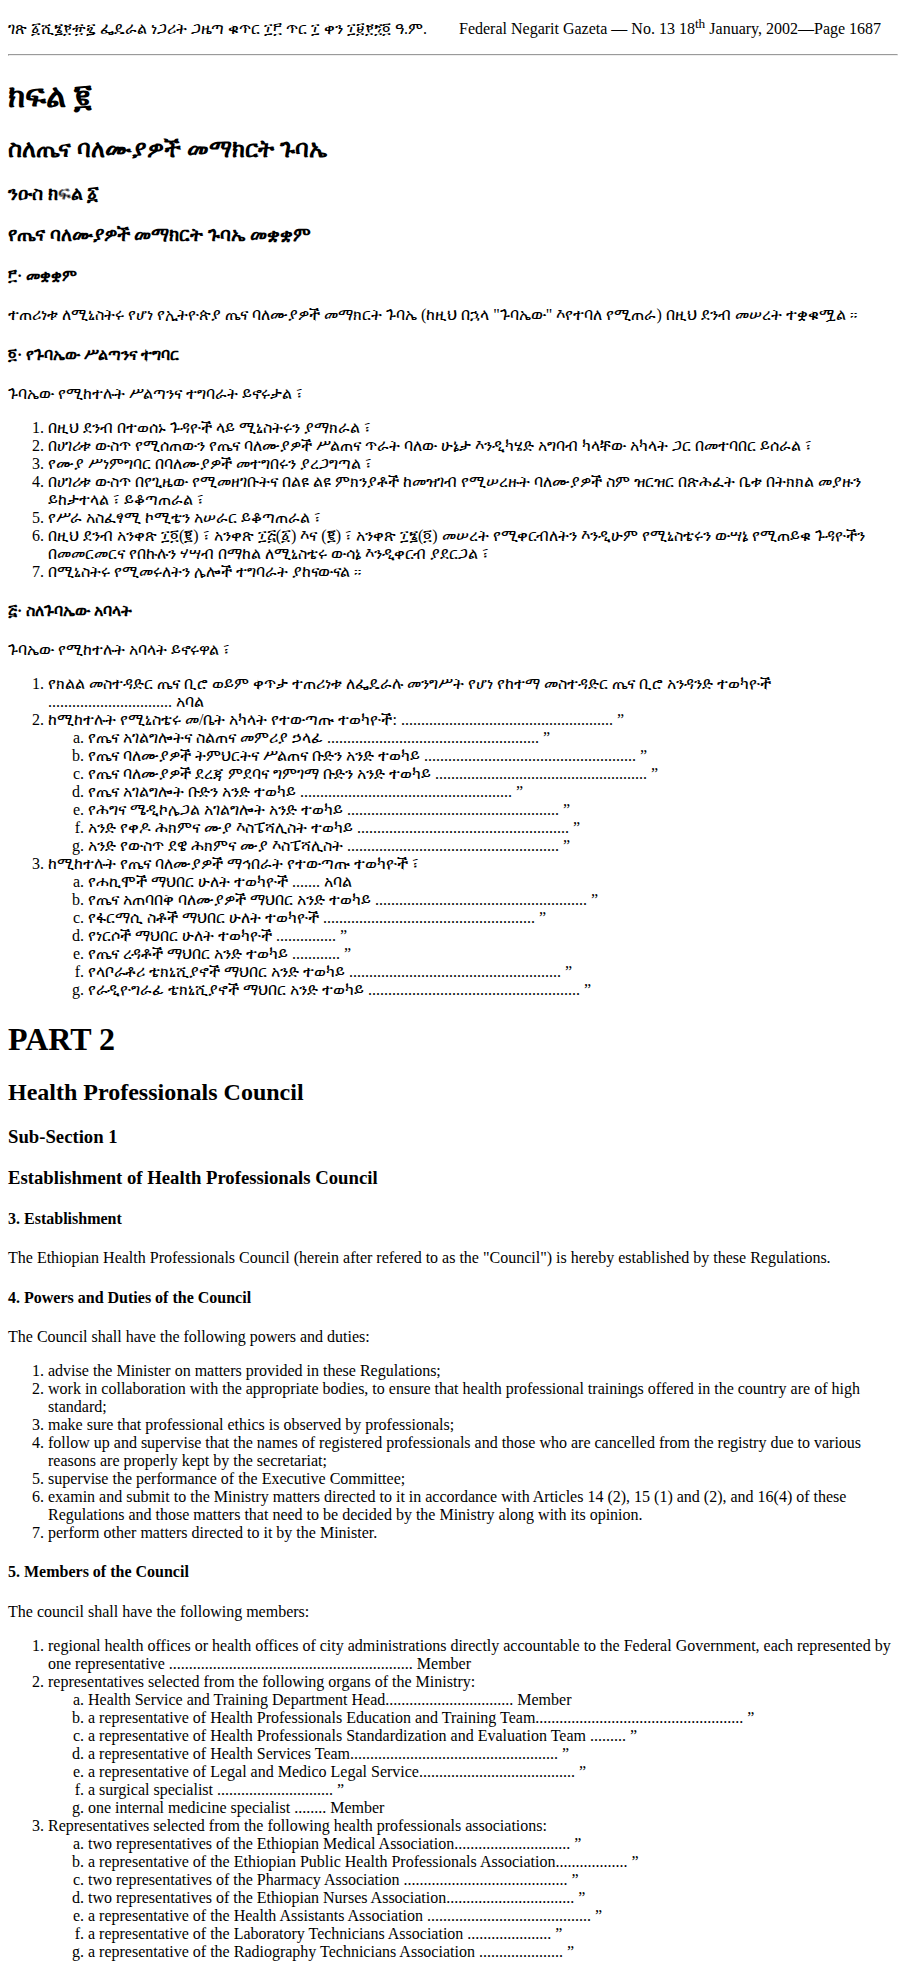ገጽ ፩ሺ፮፻፹፯ ፌዴራል ነጋሪት ጋዜጣ ቁጥር ፲፫ ጥር ፲ ቀን ፲፱፻፺፬ ዓ.ም. Federal Negarit Gazeta — No. 13 18th January, 2002—Page 1687
ክፍል ፪
ስለጤና ባለሙያዎች መማክርት ጉባኤ
ንዑስ ክፍል ፩
የጤና ባለሙያዎች መማክርት ጉባኤ መቋቋም
፫· መቋቋም
ተጠሪነቱ ለሚኒስትሩ የሆነ የኢትዮጵያ ጤና ባለሙያዎች መማክርት ጉባኤ (ከዚህ በኋላ "ጉባኤው" እየተባለ የሚጠራ) በዚህ ደንብ መሠረት ተቋቁሟል ።
፬· የጉባኤው ሥልጣንና ተግባር
ጉባኤው የሚከተሉት ሥልጣንና ተግባራት ይኖሩታል ፣
በዚህ ደንብ በተወሰኑ ጉዳዮች ላይ ሚኒስትሩን ያማክራል ፣
በሀገሪቱ ውስጥ የሚሰጠውን የጤና ባለሙያዎች ሥልጠና ጥራት ባለው ሁኔታ እንዲካሄድ አግባብ ካላቸው አካላት ጋር በመተባበር ይሰራል ፣
የሙያ ሥነምግባር በባለሙያዎች መተግበሩን ያረጋግጣል ፣
በሀገሪቱ ውስጥ በየጊዜው የሚመዘገቡትና በልዩ ልዩ ምክንያቶች ከመዝገብ የሚሠረዙት ባለሙያዎች ስም ዝርዝር በጽሕፈት ቤቱ በትክክል መያዙን ይከታተላል ፣ ይቆጣጠራል ፣
የሥራ አስፈፃሚ ኮሚቴን አሠራር ይቆጣጠራል ፣
በዚህ ደንብ አንቀጽ ፲፬(፪) ፣ አንቀጽ ፲፭(፩) እና (፪) ፣ አንቀጽ ፲፮(፬) መሠረት የሚቀርብለትን እንዲሁም የሚኒስቴሩን ውሣኔ የሚጠይቁ ጉዳዮችን በመመርመርና የበኩሉን ሃሣብ በማከል ለሚኒስቴሩ ውሳኔ እንዲቀርብ ያደርጋል ፣
በሚኒስትሩ የሚመሩለትን ሌሎች ተግባራት ያከናውናል ።
፭· ስለጉባኤው አባላት
ጉባኤው የሚከተሉት አባላት ይኖሩዋል ፣
የክልል መስተዳድር ጤና ቢሮ ወይም ቀጥታ ተጠሪነቱ ለፌዴራሉ መንግሥት የሆነ የከተማ መስተዳድር ጤና ቢሮ አንዳንድ ተወካዮች ............................... አባል
ከሚከተሉት የሚኒስቴሩ መ/ቤት አካላት የተውጣጡ ተወካዮች: ..................................................... ”
የጤና አገልግሎትና ስልጠና መምሪያ ኃላፊ ..................................................... ”
የጤና ባለሙያዎች ትምህርትና ሥልጠና ቡድን አንድ ተወካይ ..................................................... ”
የጤና ባለሙያዎች ደረጃ ምደባና ግምገማ ቡድን አንድ ተወካይ ..................................................... ”
የጤና አገልግሎት ቡድን አንድ ተወካይ ..................................................... ”
የሕግና ሜዲኮሌጋል አገልግሎት አንድ ተወካይ ..................................................... ”
አንድ የቀዶ ሕክምና ሙያ እስፔሻሊስት ተወካይ ..................................................... ”
አንድ የውስጥ ደዌ ሕክምና ሙያ እስፔሻሊስት ..................................................... ”
ከሚከተሉት የጤና ባለሙያዎች ማኅበራት የተውጣጡ ተወካዮች ፣
የሐኪሞች ማህበር ሁለት ተወካዮች ....... አባል
የጤና አጠባበቅ ባለሙያዎች ማህበር አንድ ተወካይ ..................................................... ”
የፋርማሲ ስቶች ማህበር ሁለት ተወካዮች ..................................................... ”
የነርሶች ማህበር ሁለት ተወካዮች ............... ”
የጤና ረዳቶች ማህበር አንድ ተወካይ ............ ”
የላቦራቶሪ ቴክኒሺያኖች ማህበር አንድ ተወካይ ..................................................... ”
የራዲዮግራፊ ቴክኒሺያኖች ማህበር አንድ ተወካይ ..................................................... ”
PART 2
Health Professionals Council
Sub-Section 1
Establishment of Health Professionals Council
3. Establishment
The Ethiopian Health Professionals Council (herein after refered to as the "Council") is hereby established by these Regulations.
4. Powers and Duties of the Council
The Council shall have the following powers and duties:
advise the Minister on matters provided in these Regulations;
work in collaboration with the appropriate bodies, to ensure that health professional trainings offered in the country are of high standard;
make sure that professional ethics is observed by professionals;
follow up and supervise that the names of registered professionals and those who are cancelled from the registry due to various reasons are properly kept by the secretariat;
supervise the performance of the Executive Committee;
examin and submit to the Ministry matters directed to it in accordance with Articles 14 (2), 15 (1) and (2), and 16(4) of these Regulations and those matters that need to be decided by the Ministry along with its opinion.
perform other matters directed to it by the Minister.
5. Members of the Council
The council shall have the following members:
regional health offices or health offices of city administrations directly accountable to the Federal Government, each represented by one representative ............................................................. Member
representatives selected from the following organs of the Ministry:
Health Service and Training Department Head................................ Member
a representative of Health Professionals Education and Training Team.................................................... ”
a representative of Health Professionals Standardization and Evaluation Team ......... ”
a representative of Health Services Team.................................................... ”
a representative of Legal and Medico Legal Service....................................... ”
a surgical specialist ............................. ”
one internal medicine specialist ........ Member
Representatives selected from the following health professionals associations:
two representatives of the Ethiopian Medical Association............................. ”
a representative of the Ethiopian Public Health Professionals Association.................. ”
two representatives of the Pharmacy Association ......................................... ”
two representatives of the Ethiopian Nurses Association................................ ”
a representative of the Health Assistants Association ......................................... ”
a representative of the Laboratory Technicians Association ..................... ”
a representative of the Radiography Technicians Association ..................... ”